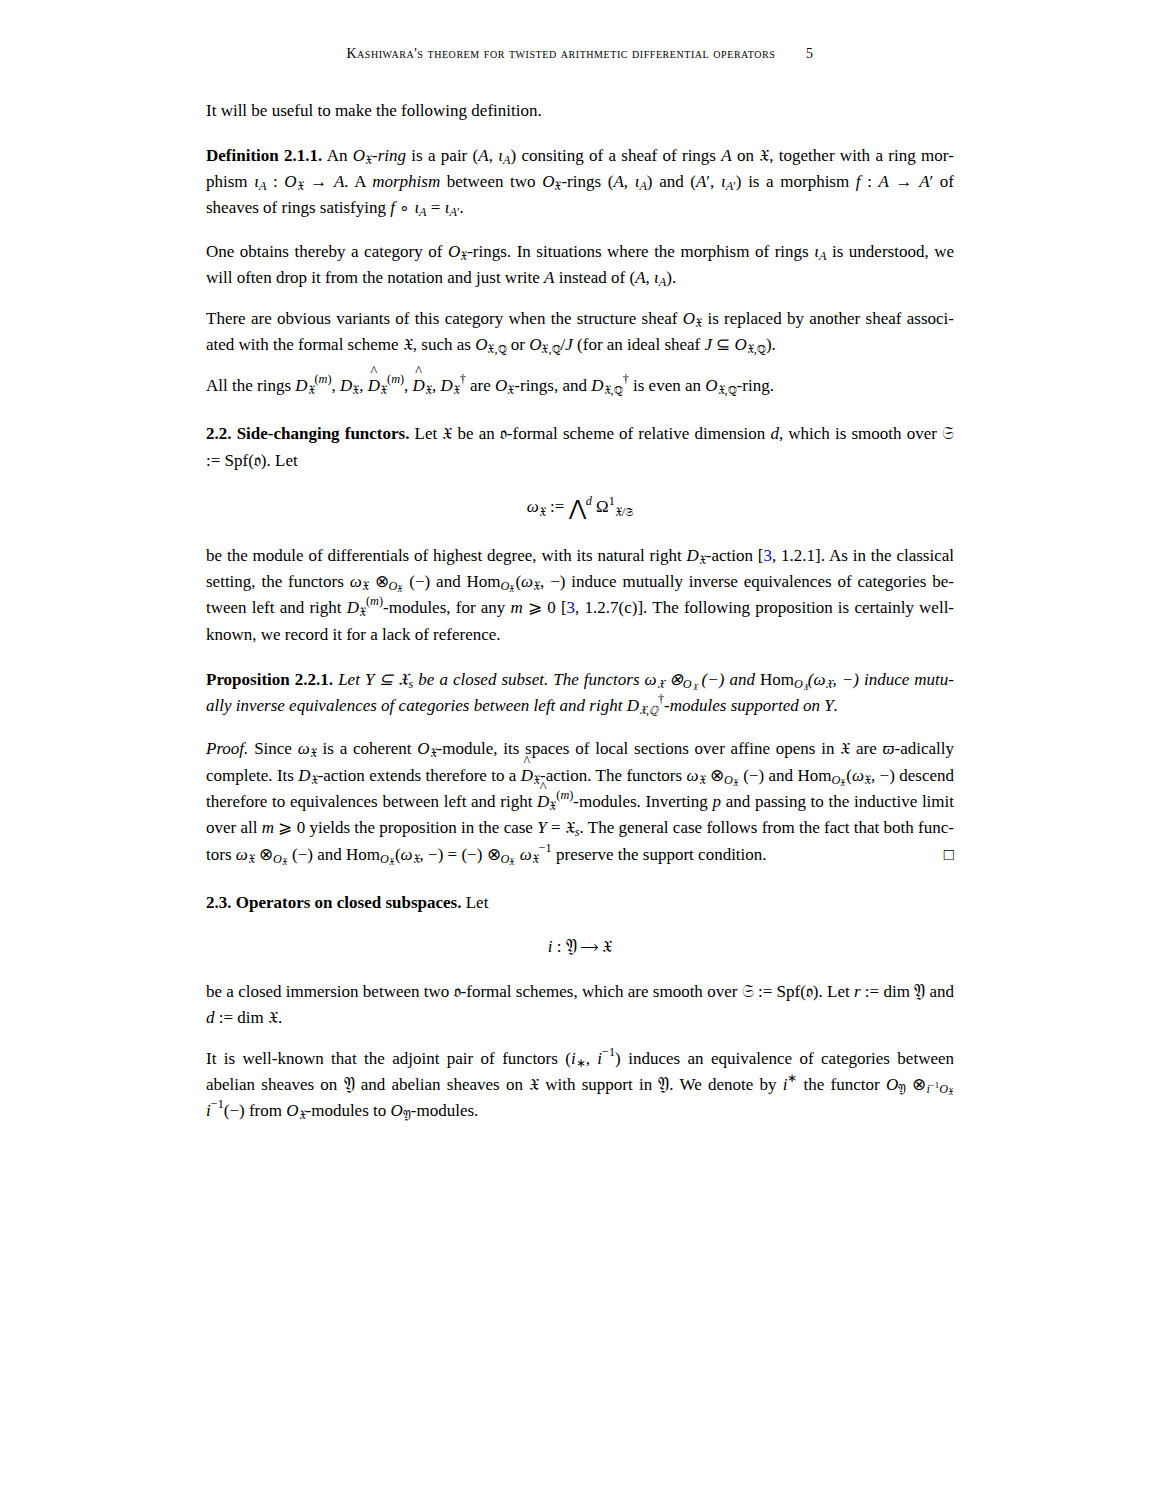Kashiwara's theorem for twisted arithmetic differential operators 5
It will be useful to make the following definition.
Definition 2.1.1. An O𝔛-ring is a pair (A, ιA) consiting of a sheaf of rings A on 𝔛, together with a ring morphism ιA : O𝔛 → A. A morphism between two O𝔛-rings (A, ιA) and (A′, ιA′) is a morphism f : A → A′ of sheaves of rings satisfying f ∘ ιA = ιA′.
One obtains thereby a category of O𝔛-rings. In situations where the morphism of rings ιA is understood, we will often drop it from the notation and just write A instead of (A, ιA).
There are obvious variants of this category when the structure sheaf O𝔛 is replaced by another sheaf associated with the formal scheme 𝔛, such as O𝔛,ℚ or O𝔛,ℚ/J (for an ideal sheaf J ⊆ O𝔛,ℚ).
All the rings D𝔛(m), D𝔛, ^D𝔛(m), ^D𝔛, D𝔛† are O𝔛-rings, and D𝔛,ℚ† is even an O𝔛,ℚ-ring.
2.2. Side-changing functors. Let 𝔛 be an 𝔬-formal scheme of relative dimension d, which is smooth over 𝔖 := Spf(𝔬). Let
ω𝔛 := ⋀d Ω1𝔛/𝔖
be the module of differentials of highest degree, with its natural right D𝔛-action [3, 1.2.1]. As in the classical setting, the functors ω𝔛 ⊗O𝔛 (−) and HomO𝔛(ω𝔛, −) induce mutually inverse equivalences of categories between left and right D𝔛(m)-modules, for any m ⩾ 0 [3, 1.2.7(c)]. The following proposition is certainly well-known, we record it for a lack of reference.
Proposition 2.2.1. Let Y ⊆ 𝔛s be a closed subset. The functors ω𝔛 ⊗O𝔛 (−) and HomO𝔛(ω𝔛, −) induce mutually inverse equivalences of categories between left and right D𝔛,ℚ†-modules supported on Y.
Proof. Since ω𝔛 is a coherent O𝔛-module, its spaces of local sections over affine opens in 𝔛 are ϖ-adically complete. Its D𝔛-action extends therefore to a ^D𝔛-action. The functors ω𝔛 ⊗O𝔛 (−) and HomO𝔛(ω𝔛, −) descend therefore to equivalences between left and right ^D𝔛(m)-modules. Inverting p and passing to the inductive limit over all m ⩾ 0 yields the proposition in the case Y = 𝔛s. The general case follows from the fact that both functors ω𝔛 ⊗O𝔛 (−) and HomO𝔛(ω𝔛, −) = (−) ⊗O𝔛 ω𝔛−1 preserve the support condition. □
2.3. Operators on closed subspaces. Let
i : 𝔜 ⟶ 𝔛
be a closed immersion between two 𝔬-formal schemes, which are smooth over 𝔖 := Spf(𝔬). Let r := dim 𝔜 and d := dim 𝔛.
It is well-known that the adjoint pair of functors (i∗, i−1) induces an equivalence of categories between abelian sheaves on 𝔜 and abelian sheaves on 𝔛 with support in 𝔜. We denote by i∗ the functor O𝔜 ⊗i−1O𝔛 i−1(−) from O𝔛-modules to O𝔜-modules.